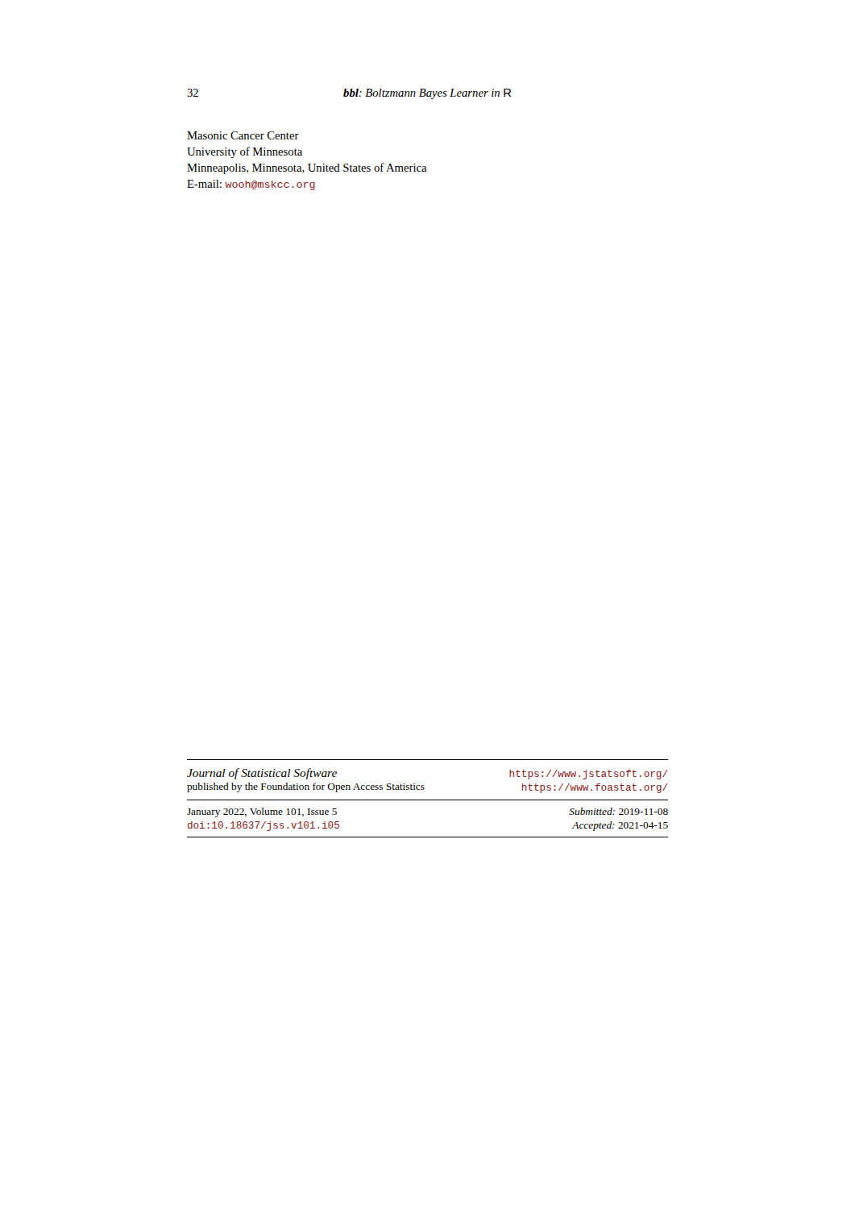32
bbl: Boltzmann Bayes Learner in R
Masonic Cancer Center
University of Minnesota
Minneapolis, Minnesota, United States of America
E-mail: wooh@mskcc.org
Journal of Statistical Software
published by the Foundation for Open Access Statistics
https://www.jstatsoft.org/
https://www.foastat.org/
January 2022, Volume 101, Issue 5
doi:10.18637/jss.v101.i05
Submitted: 2019-11-08
Accepted: 2021-04-15